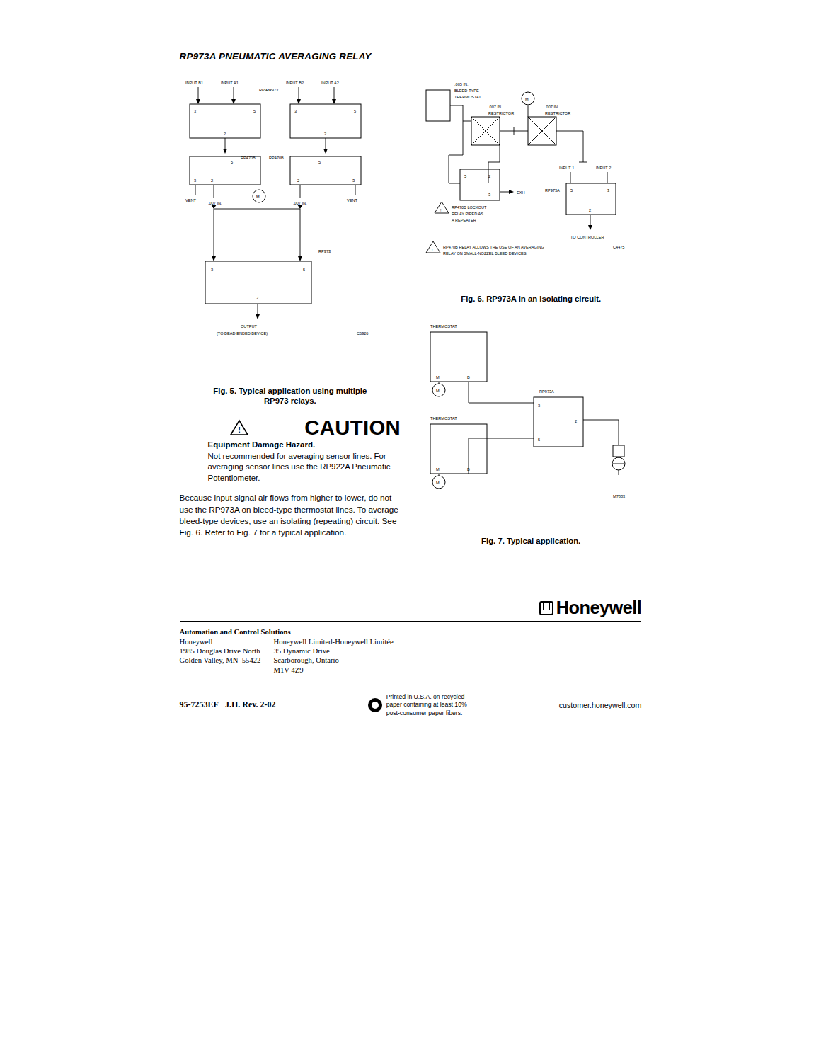RP973A PNEUMATIC AVERAGING RELAY
INPUT B1 INPUT A1 RP973 3 5 2 RP470B 5 3 2 VENT .007 IN. INPUT B2 INPUT A2 RP973 3 5 2 RP470B 5 2 3 VENT .007 IN. M RP973 3 5 2 OUTPUT (TO DEAD ENDED DEVICE) C6926
Fig. 5. Typical application using multiple
RP973 relays.
! CAUTION
Equipment Damage Hazard. Not recommended for averaging sensor lines. For averaging sensor lines use the RP922A Pneumatic Potentiometer.
Because input signal air flows from higher to lower, do not use the RP973A on bleed-type thermostat lines. To average bleed-type devices, use an isolating (repeating) circuit. See Fig. 6. Refer to Fig. 7 for a typical application.
.005 IN. BLEED-TYPE THERMOSTAT .007 IN. RESTRICTOR M .007 IN. RESTRICTOR 5 2 3 EXH ! RP470B LOCKOUT RELAY PIPED AS A REPEATER INPUT 1 INPUT 2 RP973A 5 3 2 TO CONTROLLER ! RP470B RELAY ALLOWS THE USE OF AN AVERAGING RELAY ON SMALL-NOZZEL BLEED DEVICES. C4475
Fig. 6. RP973A in an isolating circuit.
THERMOSTAT M B M RP973A 3 2 5 THERMOSTAT M B M M7883
Fig. 7. Typical application.
Honeywell
Automation and Control Solutions
Honeywell
1985 Douglas Drive North
Golden Valley, MN 55422
Honeywell Limited-Honeywell Limitée
35 Dynamic Drive
Scarborough, Ontario
M1V 4Z9
95-7253EF J.H. Rev. 2-02
Printed in U.S.A. on recycled
paper containing at least 10%
post-consumer paper fibers.
customer.honeywell.com